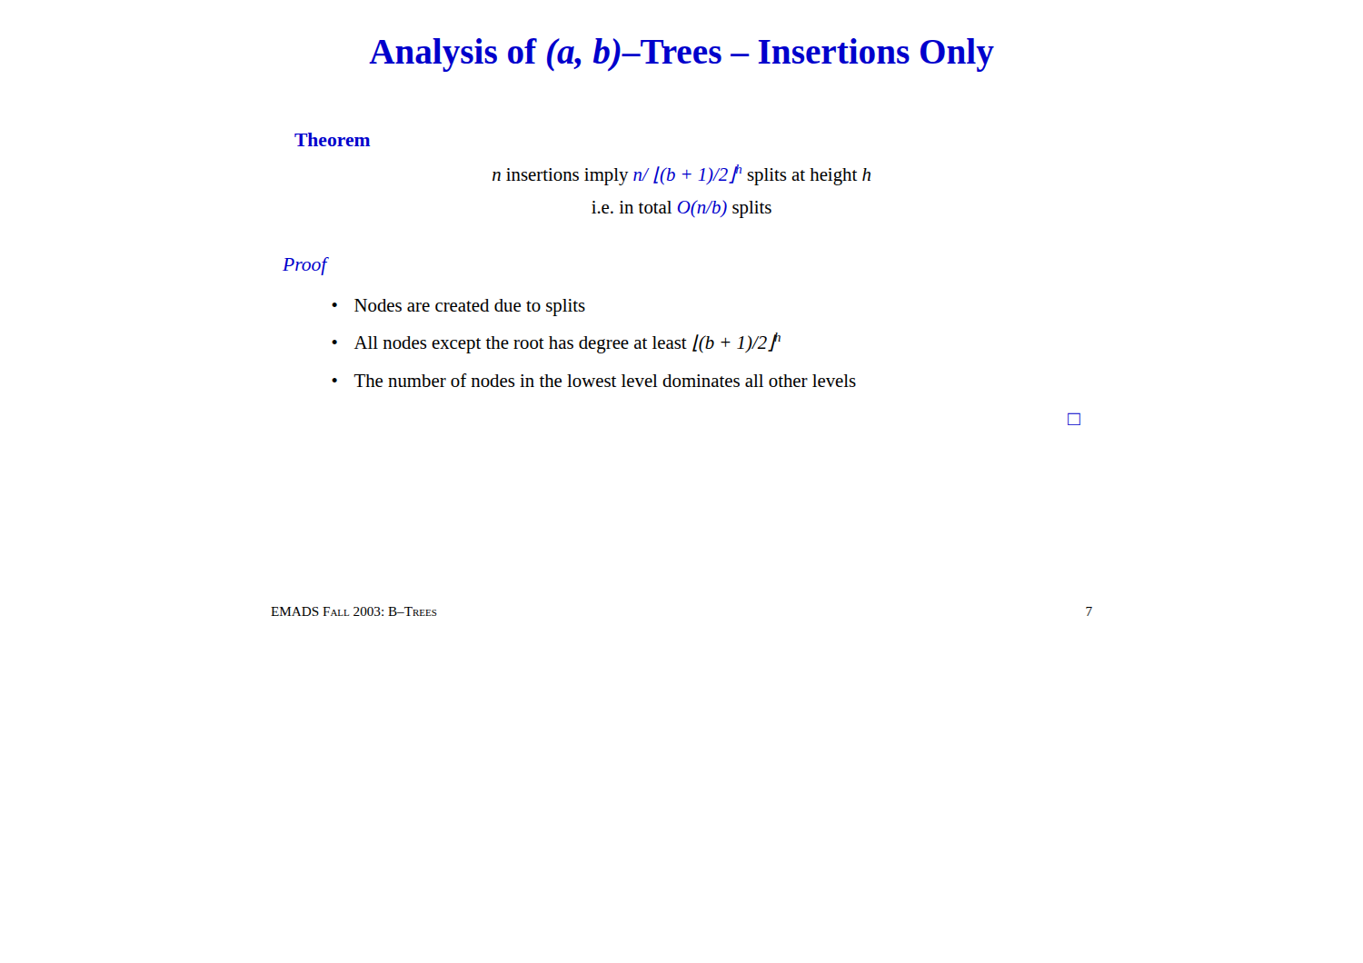Analysis of (a, b)–Trees – Insertions Only
Theorem
n insertions imply n/ ⌊(b + 1)/2⌋h splits at height h
i.e. in total O(n/b) splits
Proof
Nodes are created due to splits
All nodes except the root has degree at least ⌊(b + 1)/2⌋h
The number of nodes in the lowest level dominates all other levels
□
EMADS Fall 2003: B–Trees 7